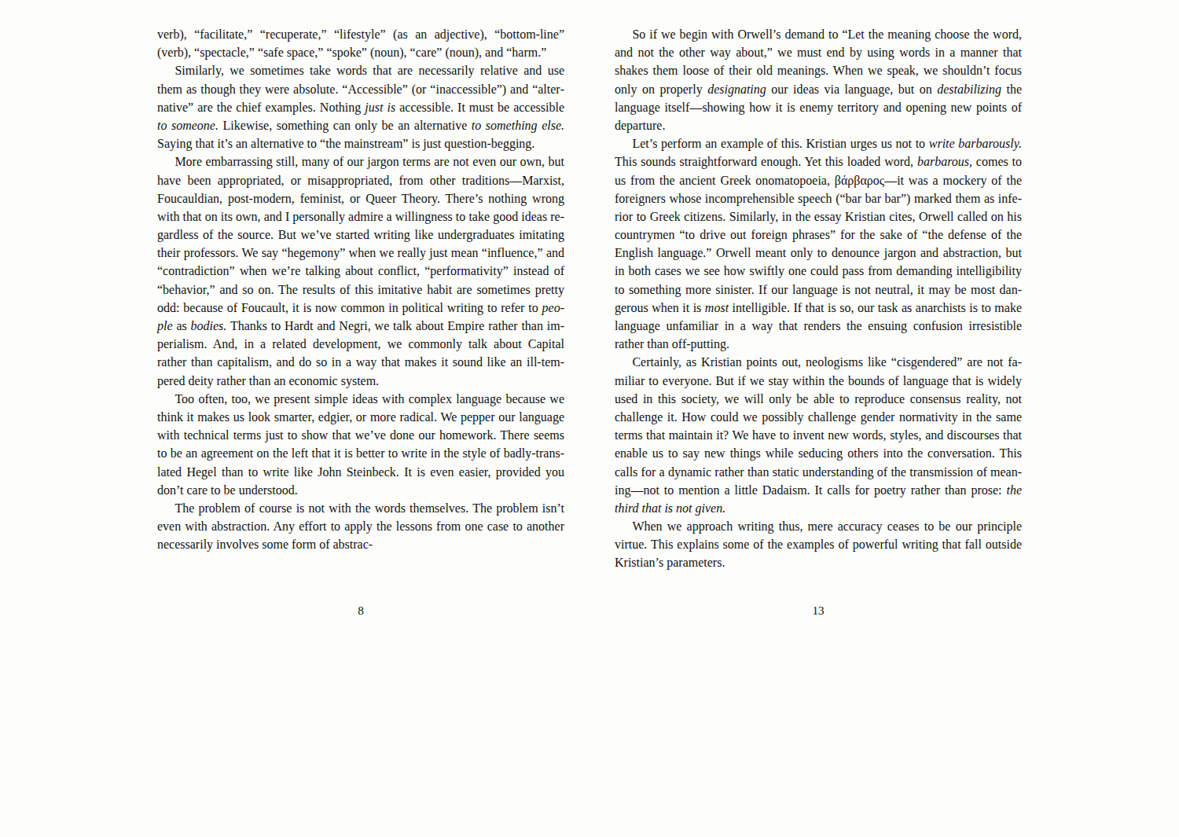verb), “facilitate,” “recuperate,” “lifestyle” (as an adjective), “bottom-line” (verb), “spectacle,” “safe space,” “spoke” (noun), “care” (noun), and “harm.”
Similarly, we sometimes take words that are necessarily relative and use them as though they were absolute. “Accessible” (or “inaccessible”) and “alternative” are the chief examples. Nothing just is accessible. It must be accessible to someone. Likewise, something can only be an alternative to something else. Saying that it’s an alternative to “the mainstream” is just question-begging.
More embarrassing still, many of our jargon terms are not even our own, but have been appropriated, or misappropriated, from other traditions—Marxist, Foucauldian, post-modern, feminist, or Queer Theory. There’s nothing wrong with that on its own, and I personally admire a willingness to take good ideas regardless of the source. But we’ve started writing like undergraduates imitating their professors. We say “hegemony” when we really just mean “influence,” and “contradiction” when we’re talking about conflict, “performativity” instead of “behavior,” and so on. The results of this imitative habit are sometimes pretty odd: because of Foucault, it is now common in political writing to refer to people as bodies. Thanks to Hardt and Negri, we talk about Empire rather than imperialism. And, in a related development, we commonly talk about Capital rather than capitalism, and do so in a way that makes it sound like an ill-tempered deity rather than an economic system.
Too often, too, we present simple ideas with complex language because we think it makes us look smarter, edgier, or more radical. We pepper our language with technical terms just to show that we’ve done our homework. There seems to be an agreement on the left that it is better to write in the style of badly-translated Hegel than to write like John Steinbeck. It is even easier, provided you don’t care to be understood.
The problem of course is not with the words themselves. The problem isn’t even with abstraction. Any effort to apply the lessons from one case to another necessarily involves some form of abstrac-
8
So if we begin with Orwell’s demand to “Let the meaning choose the word, and not the other way about,” we must end by using words in a manner that shakes them loose of their old meanings. When we speak, we shouldn’t focus only on properly designating our ideas via language, but on destabilizing the language itself—showing how it is enemy territory and opening new points of departure.
Let’s perform an example of this. Kristian urges us not to write barbarously. This sounds straightforward enough. Yet this loaded word, barbarous, comes to us from the ancient Greek onomatopoeia, βάρβαρος—it was a mockery of the foreigners whose incomprehensible speech (“bar bar bar”) marked them as inferior to Greek citizens. Similarly, in the essay Kristian cites, Orwell called on his countrymen “to drive out foreign phrases” for the sake of “the defense of the English language.” Orwell meant only to denounce jargon and abstraction, but in both cases we see how swiftly one could pass from demanding intelligibility to something more sinister. If our language is not neutral, it may be most dangerous when it is most intelligible. If that is so, our task as anarchists is to make language unfamiliar in a way that renders the ensuing confusion irresistible rather than off-putting.
Certainly, as Kristian points out, neologisms like “cisgendered” are not familiar to everyone. But if we stay within the bounds of language that is widely used in this society, we will only be able to reproduce consensus reality, not challenge it. How could we possibly challenge gender normativity in the same terms that maintain it? We have to invent new words, styles, and discourses that enable us to say new things while seducing others into the conversation. This calls for a dynamic rather than static understanding of the transmission of meaning—not to mention a little Dadaism. It calls for poetry rather than prose: the third that is not given.
When we approach writing thus, mere accuracy ceases to be our principle virtue. This explains some of the examples of powerful writing that fall outside Kristian’s parameters.
13